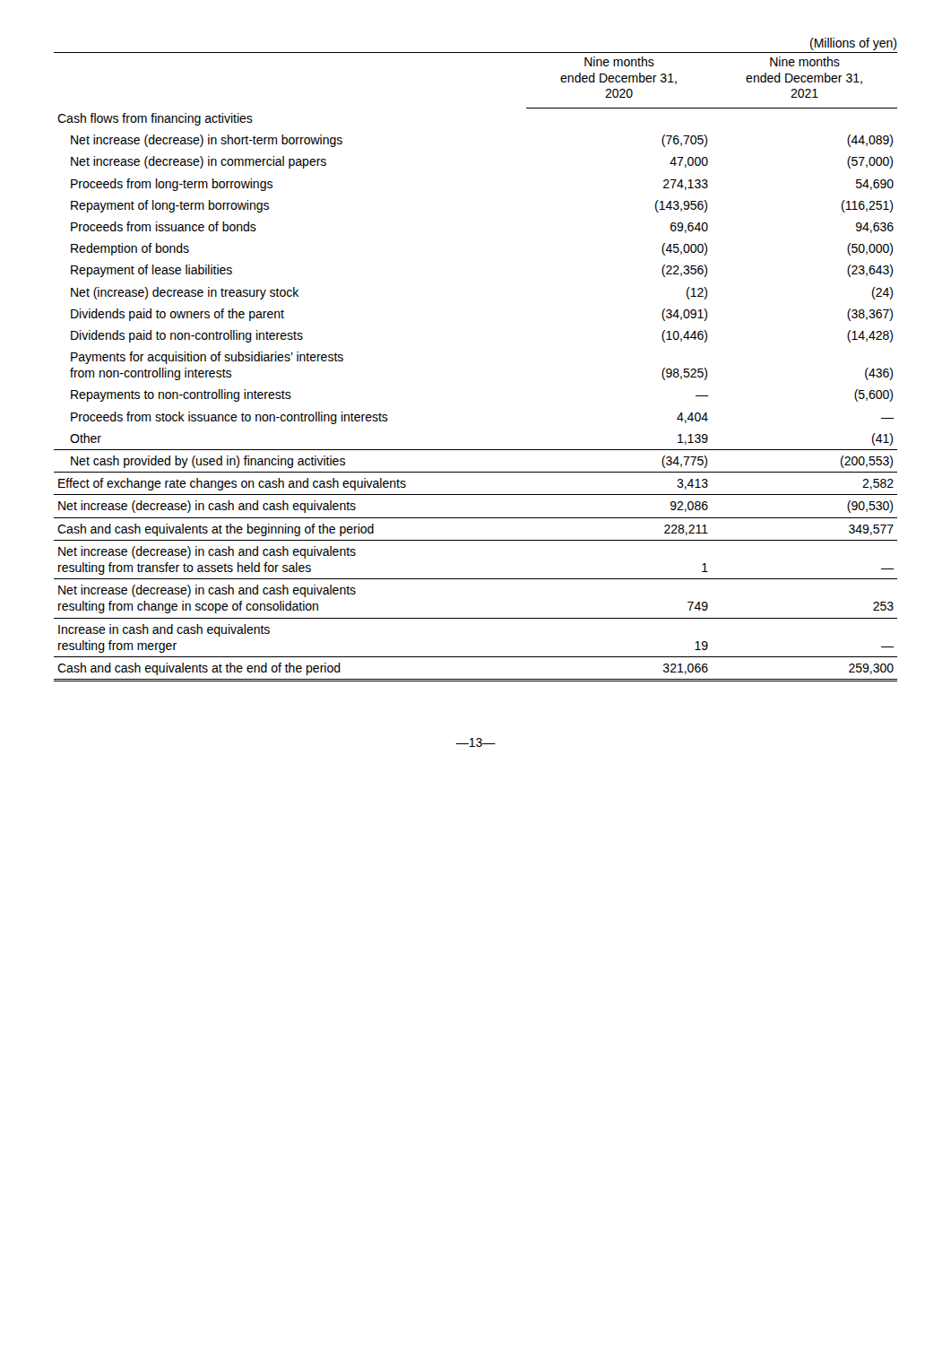(Millions of yen)
| | Nine months ended December 31, 2020 | Nine months ended December 31, 2021 |
| --- | --- | --- |
| Cash flows from financing activities | | |
| Net increase (decrease) in short-term borrowings | (76,705) | (44,089) |
| Net increase (decrease) in commercial papers | 47,000 | (57,000) |
| Proceeds from long-term borrowings | 274,133 | 54,690 |
| Repayment of long-term borrowings | (143,956) | (116,251) |
| Proceeds from issuance of bonds | 69,640 | 94,636 |
| Redemption of bonds | (45,000) | (50,000) |
| Repayment of lease liabilities | (22,356) | (23,643) |
| Net (increase) decrease in treasury stock | (12) | (24) |
| Dividends paid to owners of the parent | (34,091) | (38,367) |
| Dividends paid to non-controlling interests | (10,446) | (14,428) |
| Payments for acquisition of subsidiaries’ interests from non-controlling interests | (98,525) | (436) |
| Repayments to non-controlling interests | — | (5,600) |
| Proceeds from stock issuance to non-controlling interests | 4,404 | — |
| Other | 1,139 | (41) |
| Net cash provided by (used in) financing activities | (34,775) | (200,553) |
| Effect of exchange rate changes on cash and cash equivalents | 3,413 | 2,582 |
| Net increase (decrease) in cash and cash equivalents | 92,086 | (90,530) |
| Cash and cash equivalents at the beginning of the period | 228,211 | 349,577 |
| Net increase (decrease) in cash and cash equivalents resulting from transfer to assets held for sales | 1 | — |
| Net increase (decrease) in cash and cash equivalents resulting from change in scope of consolidation | 749 | 253 |
| Increase in cash and cash equivalents resulting from merger | 19 | — |
| Cash and cash equivalents at the end of the period | 321,066 | 259,300 |
—13—